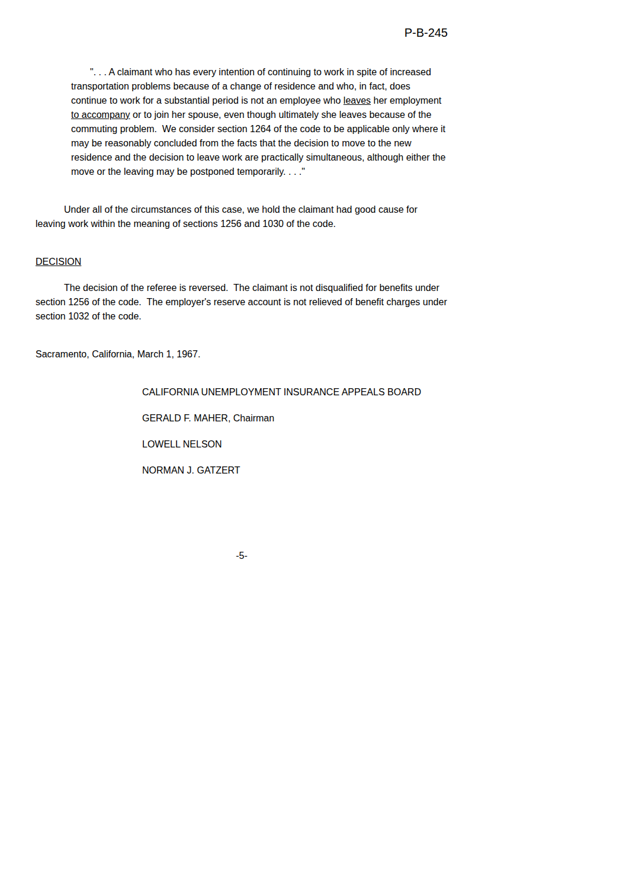P-B-245
". . . A claimant who has every intention of continuing to work in spite of increased transportation problems because of a change of residence and who, in fact, does continue to work for a substantial period is not an employee who leaves her employment to accompany or to join her spouse, even though ultimately she leaves because of the commuting problem. We consider section 1264 of the code to be applicable only where it may be reasonably concluded from the facts that the decision to move to the new residence and the decision to leave work are practically simultaneous, although either the move or the leaving may be postponed temporarily. . . ."
Under all of the circumstances of this case, we hold the claimant had good cause for leaving work within the meaning of sections 1256 and 1030 of the code.
DECISION
The decision of the referee is reversed. The claimant is not disqualified for benefits under section 1256 of the code. The employer's reserve account is not relieved of benefit charges under section 1032 of the code.
Sacramento, California, March 1, 1967.
CALIFORNIA UNEMPLOYMENT INSURANCE APPEALS BOARD
GERALD F. MAHER, Chairman
LOWELL NELSON
NORMAN J. GATZERT
-5-